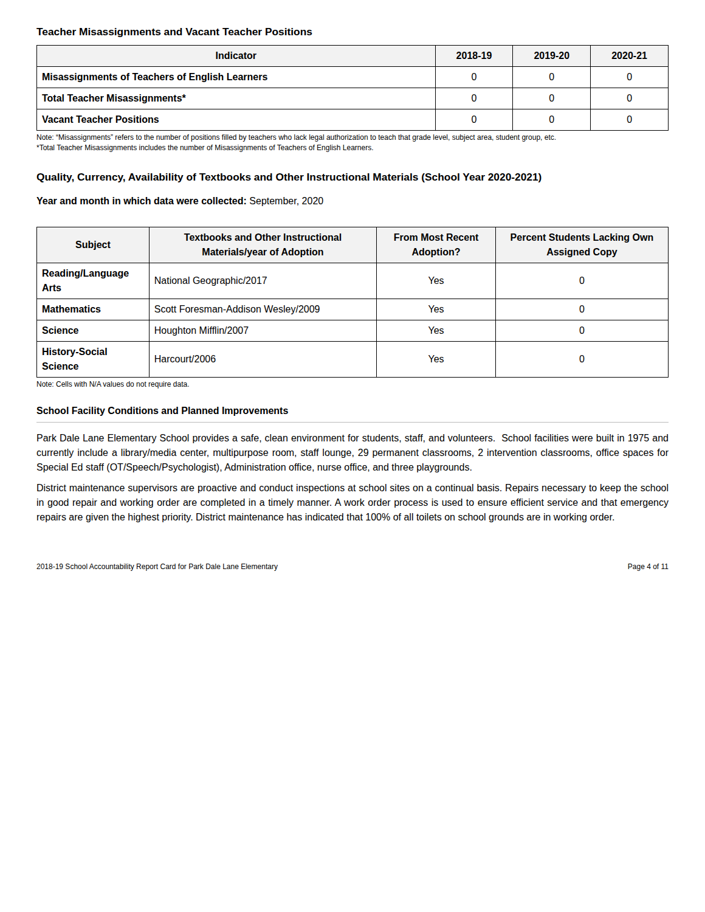Teacher Misassignments and Vacant Teacher Positions
| Indicator | 2018-19 | 2019-20 | 2020-21 |
| --- | --- | --- | --- |
| Misassignments of Teachers of English Learners | 0 | 0 | 0 |
| Total Teacher Misassignments* | 0 | 0 | 0 |
| Vacant Teacher Positions | 0 | 0 | 0 |
Note: “Misassignments” refers to the number of positions filled by teachers who lack legal authorization to teach that grade level, subject area, student group, etc.
*Total Teacher Misassignments includes the number of Misassignments of Teachers of English Learners.
Quality, Currency, Availability of Textbooks and Other Instructional Materials (School Year 2020-2021)
Year and month in which data were collected: September, 2020
| Subject | Textbooks and Other Instructional Materials/year of Adoption | From Most Recent Adoption? | Percent Students Lacking Own Assigned Copy |
| --- | --- | --- | --- |
| Reading/Language Arts | National Geographic/2017 | Yes | 0 |
| Mathematics | Scott Foresman-Addison Wesley/2009 | Yes | 0 |
| Science | Houghton Mifflin/2007 | Yes | 0 |
| History-Social Science | Harcourt/2006 | Yes | 0 |
Note: Cells with N/A values do not require data.
School Facility Conditions and Planned Improvements
Park Dale Lane Elementary School provides a safe, clean environment for students, staff, and volunteers. School facilities were built in 1975 and currently include a library/media center, multipurpose room, staff lounge, 29 permanent classrooms, 2 intervention classrooms, office spaces for Special Ed staff (OT/Speech/Psychologist), Administration office, nurse office, and three playgrounds.
District maintenance supervisors are proactive and conduct inspections at school sites on a continual basis. Repairs necessary to keep the school in good repair and working order are completed in a timely manner. A work order process is used to ensure efficient service and that emergency repairs are given the highest priority. District maintenance has indicated that 100% of all toilets on school grounds are in working order.
2018-19 School Accountability Report Card for Park Dale Lane Elementary Page 4 of 11